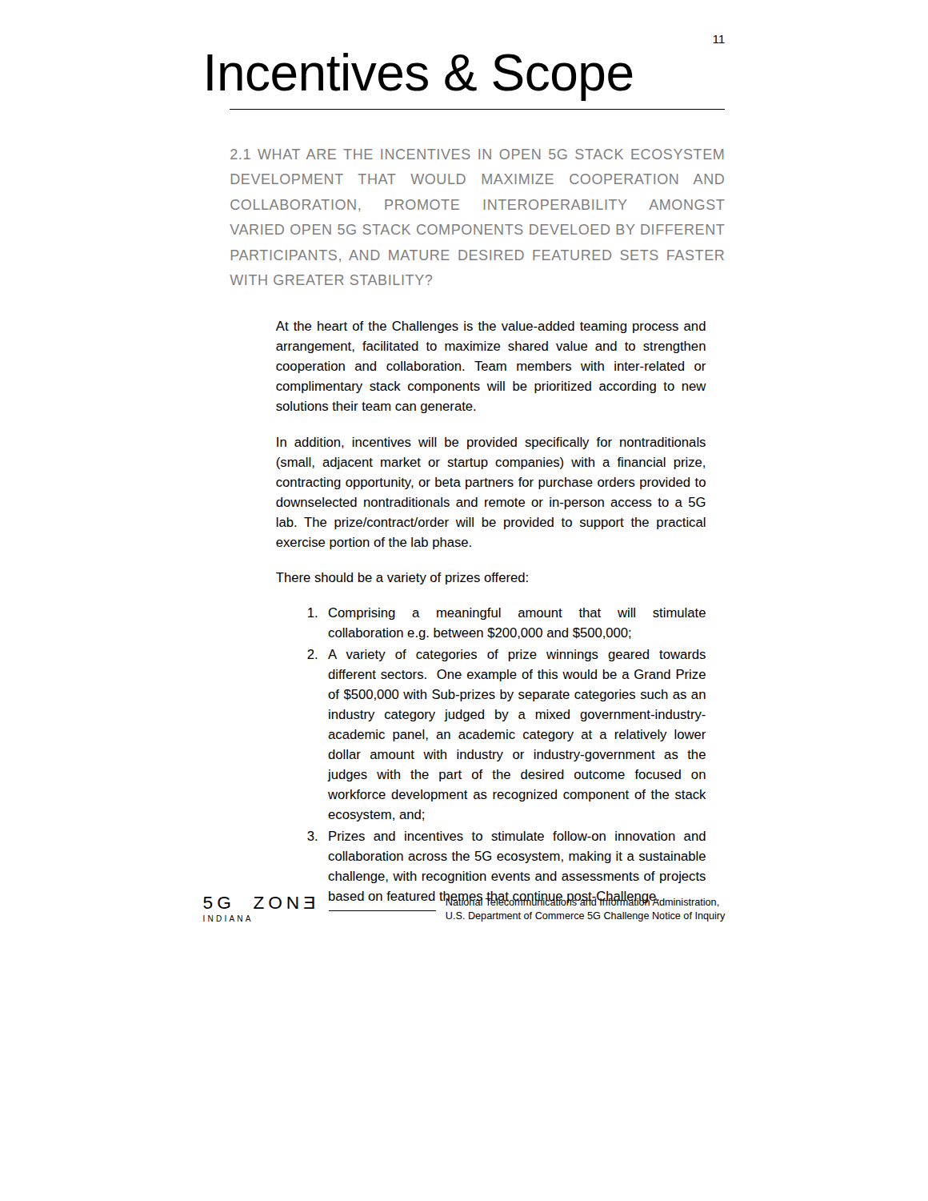11
Incentives & Scope
2.1 What are the incentives in open 5G stack ecosystem development that would maximize cooperation and collaboration, promote interoperability amongst varied open 5G stack components develoed by different participants, and mature desired featured sets faster with greater stability?
At the heart of the Challenges is the value-added teaming process and arrangement, facilitated to maximize shared value and to strengthen cooperation and collaboration. Team members with inter-related or complimentary stack components will be prioritized according to new solutions their team can generate.
In addition, incentives will be provided specifically for nontraditionals (small, adjacent market or startup companies) with a financial prize, contracting opportunity, or beta partners for purchase orders provided to downselected nontraditionals and remote or in-person access to a 5G lab. The prize/contract/order will be provided to support the practical exercise portion of the lab phase.
There should be a variety of prizes offered:
Comprising a meaningful amount that will stimulate collaboration e.g. between $200,000 and $500,000;
A variety of categories of prize winnings geared towards different sectors. One example of this would be a Grand Prize of $500,000 with Sub-prizes by separate categories such as an industry category judged by a mixed government-industry-academic panel, an academic category at a relatively lower dollar amount with industry or industry-government as the judges with the part of the desired outcome focused on workforce development as recognized component of the stack ecosystem, and;
Prizes and incentives to stimulate follow-on innovation and collaboration across the 5G ecosystem, making it a sustainable challenge, with recognition events and assessments of projects based on featured themes that continue post-Challenge.
5G ZONƎ
INDIANA
National Telecommunications and Information Administration,
U.S. Department of Commerce 5G Challenge Notice of Inquiry